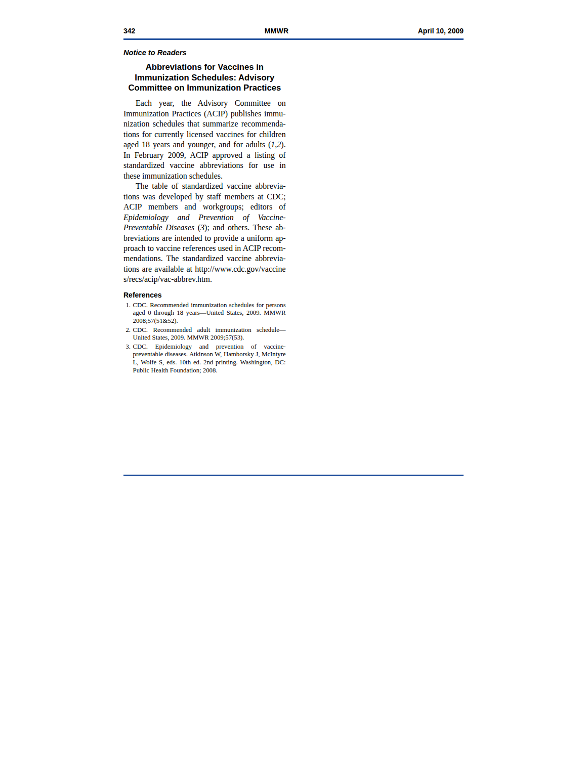342
MMWR
April 10, 2009
Notice to Readers
Abbreviations for Vaccines in
Immunization Schedules: Advisory
Committee on Immunization Practices
Each year, the Advisory Committee on Immunization Practices (ACIP) publishes immunization schedules that summarize recommendations for currently licensed vaccines for children aged 18 years and younger, and for adults (1,2). In February 2009, ACIP approved a listing of standardized vaccine abbreviations for use in these immunization schedules.
The table of standardized vaccine abbreviations was developed by staff members at CDC; ACIP members and workgroups; editors of Epidemiology and Prevention of Vaccine-Preventable Diseases (3); and others. These abbreviations are intended to provide a uniform approach to vaccine references used in ACIP recommendations. The standardized vaccine abbreviations are available at http://www.cdc.gov/vaccines/recs/acip/vac-abbrev.htm.
References
CDC. Recommended immunization schedules for persons aged 0 through 18 years—United States, 2009. MMWR 2008;57(51&52).
CDC. Recommended adult immunization schedule—United States, 2009. MMWR 2009;57(53).
CDC. Epidemiology and prevention of vaccine-preventable diseases. Atkinson W, Hamborsky J, McIntyre L, Wolfe S, eds. 10th ed. 2nd printing. Washington, DC: Public Health Foundation; 2008.